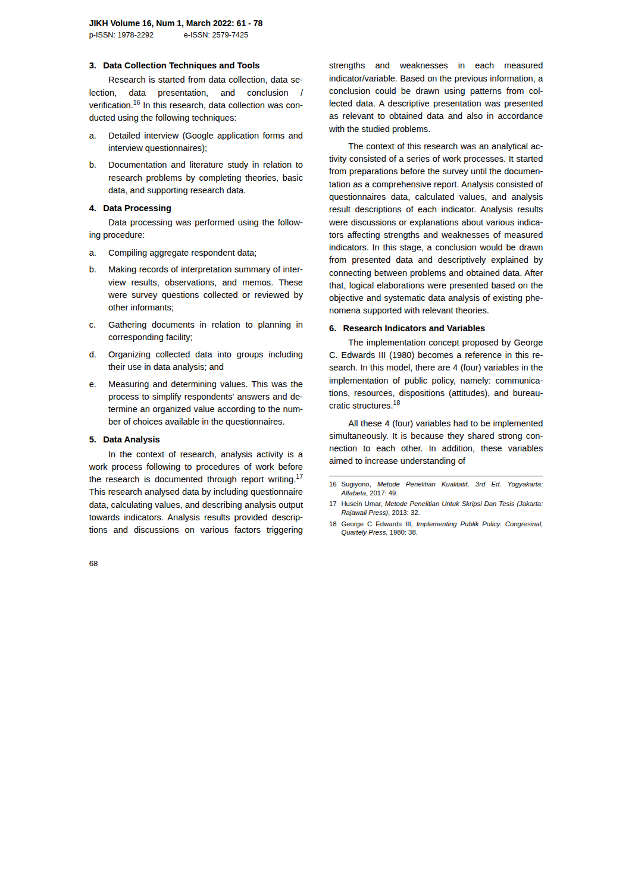JIKH Volume 16, Num 1, March 2022: 61 - 78
p-ISSN: 1978-2292 e-ISSN: 2579-7425
3. Data Collection Techniques and Tools
Research is started from data collection, data selection, data presentation, and conclusion / verification.16 In this research, data collection was conducted using the following techniques:
Detailed interview (Google application forms and interview questionnaires);
Documentation and literature study in relation to research problems by completing theories, basic data, and supporting research data.
4. Data Processing
Data processing was performed using the following procedure:
Compiling aggregate respondent data;
Making records of interpretation summary of interview results, observations, and memos. These were survey questions collected or reviewed by other informants;
Gathering documents in relation to planning in corresponding facility;
Organizing collected data into groups including their use in data analysis; and
Measuring and determining values. This was the process to simplify respondents' answers and determine an organized value according to the number of choices available in the questionnaires.
5. Data Analysis
In the context of research, analysis activity is a work process following to procedures of work before the research is documented through report writing.17 This research analysed data by including questionnaire data, calculating values, and describing analysis output towards indicators. Analysis results provided descriptions and discussions on various factors triggering strengths and weaknesses in each measured indicator/variable. Based on the previous information, a conclusion could be drawn using patterns from collected data. A descriptive presentation was presented as relevant to obtained data and also in accordance with the studied problems.
The context of this research was an analytical activity consisted of a series of work processes. It started from preparations before the survey until the documentation as a comprehensive report. Analysis consisted of questionnaires data, calculated values, and analysis result descriptions of each indicator. Analysis results were discussions or explanations about various indicators affecting strengths and weaknesses of measured indicators. In this stage, a conclusion would be drawn from presented data and descriptively explained by connecting between problems and obtained data. After that, logical elaborations were presented based on the objective and systematic data analysis of existing phenomena supported with relevant theories.
6. Research Indicators and Variables
The implementation concept proposed by George C. Edwards III (1980) becomes a reference in this research. In this model, there are 4 (four) variables in the implementation of public policy, namely: communications, resources, dispositions (attitudes), and bureaucratic structures.18
All these 4 (four) variables had to be implemented simultaneously. It is because they shared strong connection to each other. In addition, these variables aimed to increase understanding of
16 Sugiyono, Metode Penelitian Kualitatif, 3rd Ed. Yogyakarta: Alfabeta, 2017: 49.
17 Husein Umar, Metode Penelitian Untuk Skripsi Dan Tesis (Jakarta: Rajawali Press), 2013: 32.
18 George C Edwards III, Implementing Publik Policy. Congresinal, Quartely Press, 1980: 38.
68